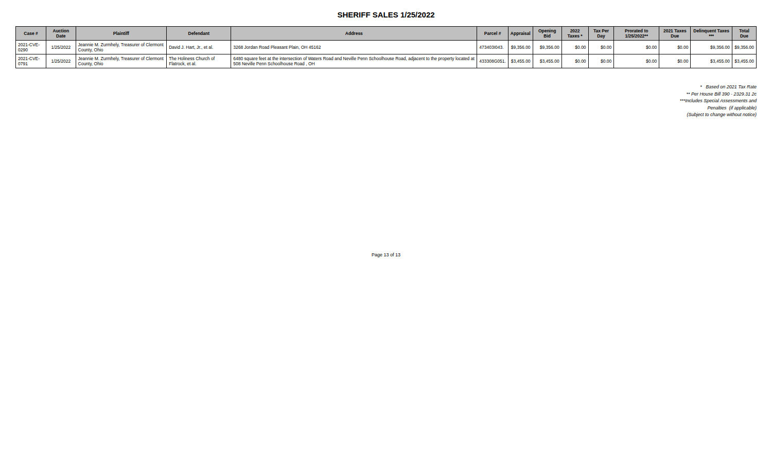SHERIFF SALES 1/25/2022
| Case # | Auction Date | Plaintiff | Defendant | Address | Parcel # | Appraisal | Opening Bid | 2022 Taxes * | Tax Per Day | Prorated to 1/25/2022** | 2021 Taxes Due | Delinquent Taxes *** | Total Due |
| --- | --- | --- | --- | --- | --- | --- | --- | --- | --- | --- | --- | --- | --- |
| 2021-CVE-0290 | 1/25/2022 | Jeannie M. Zurmhely, Treasurer of Clermont County, Ohio | David J. Hart, Jr., et al. | 3268 Jordan Road Pleasant Plain, OH 45162 | 473403I043. | $9,356.00 | $9,356.00 | $0.00 | $0.00 | $0.00 | $0.00 | $9,356.00 | $9,356.00 |
| 2021-CVE-0791 | 1/25/2022 | Jeannie M. Zurmhely, Treasurer of Clermont County, Ohio | The Holiness Church of Flatrock, et al. | 6480 square feet at the intersection of Waters Road and Neville Penn Schoolhouse Road, adjacent to the property located at 508 Neville Penn Schoolhouse Road , OH | 433308G051. | $3,455.00 | $3,455.00 | $0.00 | $0.00 | $0.00 | $0.00 | $3,455.00 | $3,455.00 |
* Based on 2021 Tax Rate
** Per House Bill 390 - 2329.31 2c
***Includes Special Assessments and
Penalties (if applicable)
(Subject to change without notice)
Page 13 of 13